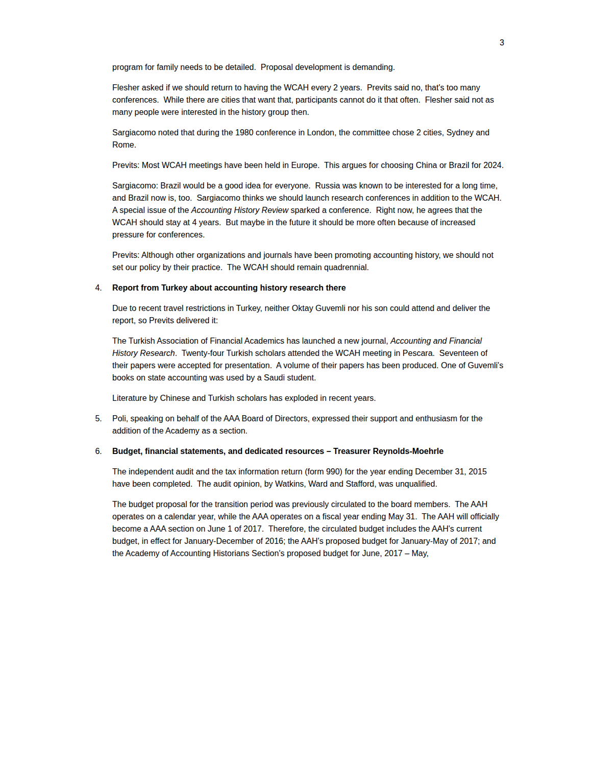3
program for family needs to be detailed. Proposal development is demanding.
Flesher asked if we should return to having the WCAH every 2 years. Previts said no, that's too many conferences. While there are cities that want that, participants cannot do it that often. Flesher said not as many people were interested in the history group then.
Sargiacomo noted that during the 1980 conference in London, the committee chose 2 cities, Sydney and Rome.
Previts: Most WCAH meetings have been held in Europe. This argues for choosing China or Brazil for 2024.
Sargiacomo: Brazil would be a good idea for everyone. Russia was known to be interested for a long time, and Brazil now is, too. Sargiacomo thinks we should launch research conferences in addition to the WCAH. A special issue of the Accounting History Review sparked a conference. Right now, he agrees that the WCAH should stay at 4 years. But maybe in the future it should be more often because of increased pressure for conferences.
Previts: Although other organizations and journals have been promoting accounting history, we should not set our policy by their practice. The WCAH should remain quadrennial.
Report from Turkey about accounting history research there
Due to recent travel restrictions in Turkey, neither Oktay Guvemli nor his son could attend and deliver the report, so Previts delivered it:
The Turkish Association of Financial Academics has launched a new journal, Accounting and Financial History Research. Twenty-four Turkish scholars attended the WCAH meeting in Pescara. Seventeen of their papers were accepted for presentation. A volume of their papers has been produced. One of Guvemli's books on state accounting was used by a Saudi student.
Literature by Chinese and Turkish scholars has exploded in recent years.
Poli, speaking on behalf of the AAA Board of Directors, expressed their support and enthusiasm for the addition of the Academy as a section.
Budget, financial statements, and dedicated resources – Treasurer Reynolds-Moehrle
The independent audit and the tax information return (form 990) for the year ending December 31, 2015 have been completed. The audit opinion, by Watkins, Ward and Stafford, was unqualified.
The budget proposal for the transition period was previously circulated to the board members. The AAH operates on a calendar year, while the AAA operates on a fiscal year ending May 31. The AAH will officially become a AAA section on June 1 of 2017. Therefore, the circulated budget includes the AAH's current budget, in effect for January-December of 2016; the AAH's proposed budget for January-May of 2017; and the Academy of Accounting Historians Section's proposed budget for June, 2017 – May,